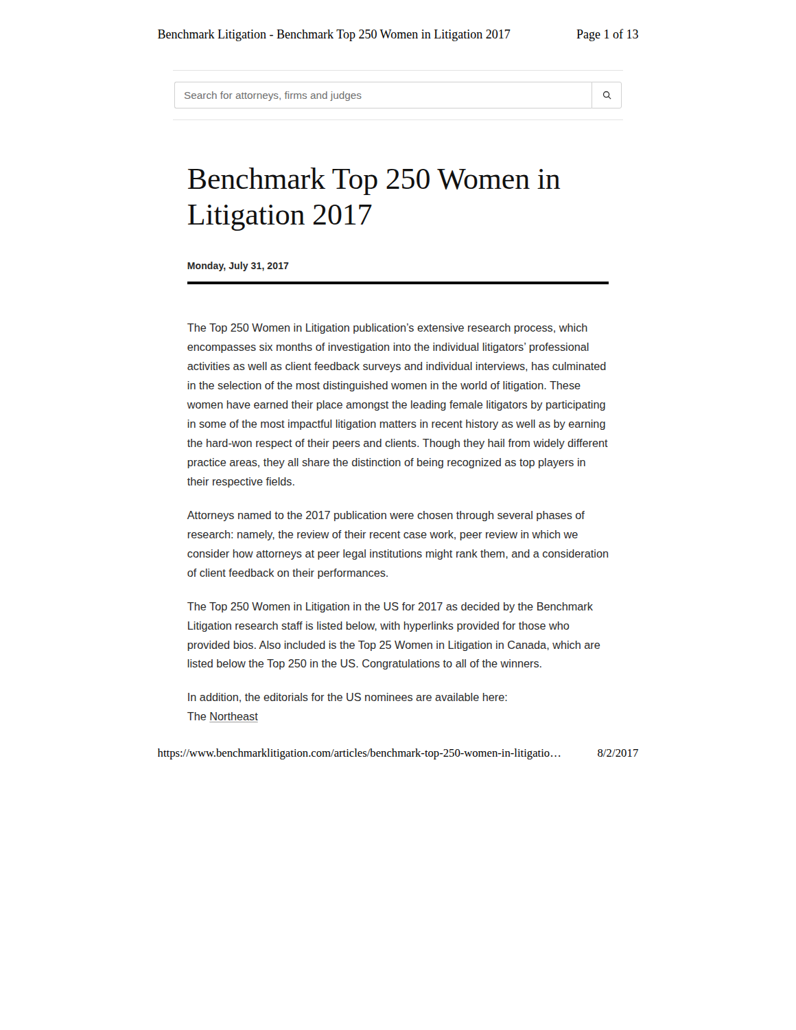Benchmark Litigation - Benchmark Top 250 Women in Litigation 2017 Page 1 of 13
Benchmark Top 250 Women in
Litigation 2017
Monday, July 31, 2017
The Top 250 Women in Litigation publication’s extensive research process, which encompasses six months of investigation into the individual litigators’ professional activities as well as client feedback surveys and individual interviews, has culminated in the selection of the most distinguished women in the world of litigation. These women have earned their place amongst the leading female litigators by participating in some of the most impactful litigation matters in recent history as well as by earning the hard-won respect of their peers and clients. Though they hail from widely different practice areas, they all share the distinction of being recognized as top players in their respective fields.
Attorneys named to the 2017 publication were chosen through several phases of research: namely, the review of their recent case work, peer review in which we consider how attorneys at peer legal institutions might rank them, and a consideration of client feedback on their performances.
The Top 250 Women in Litigation in the US for 2017 as decided by the Benchmark Litigation research staff is listed below, with hyperlinks provided for those who provided bios. Also included is the Top 25 Women in Litigation in Canada, which are listed below the Top 250 in the US. Congratulations to all of the winners.
In addition, the editorials for the US nominees are available here:
The Northeast
https://www.benchmarklitigation.com/articles/benchmark-top-250-women-in-litigation-201... 8/2/2017